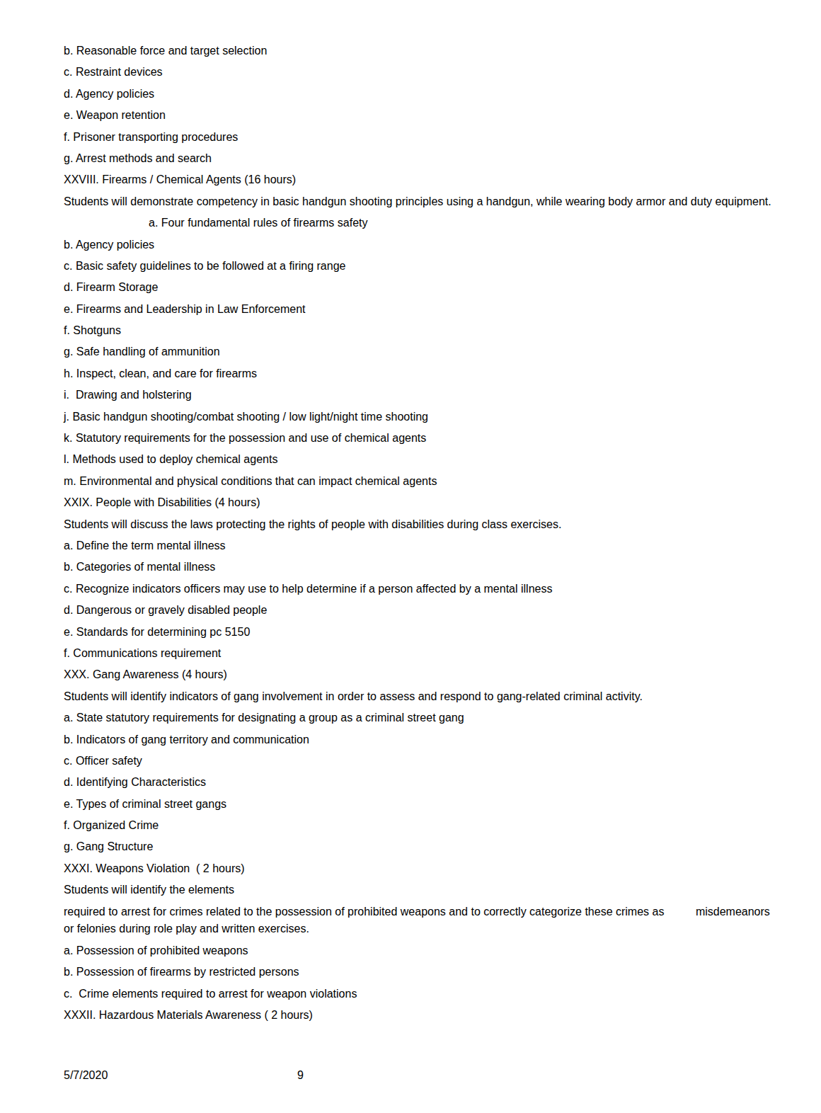b. Reasonable force and target selection
c. Restraint devices
d. Agency policies
e. Weapon retention
f. Prisoner transporting procedures
g. Arrest methods and search
XXVIII. Firearms / Chemical Agents (16 hours)
Students will demonstrate competency in basic handgun shooting principles using a handgun, while wearing body armor and duty equipment.
a. Four fundamental rules of firearms safety
b. Agency policies
c. Basic safety guidelines to be followed at a firing range
d. Firearm Storage
e. Firearms and Leadership in Law Enforcement
f. Shotguns
g. Safe handling of ammunition
h. Inspect, clean, and care for firearms
i. Drawing and holstering
j. Basic handgun shooting/combat shooting / low light/night time shooting
k. Statutory requirements for the possession and use of chemical agents
l. Methods used to deploy chemical agents
m. Environmental and physical conditions that can impact chemical agents
XXIX. People with Disabilities (4 hours)
Students will discuss the laws protecting the rights of people with disabilities during class exercises.
a. Define the term mental illness
b. Categories of mental illness
c. Recognize indicators officers may use to help determine if a person affected by a mental illness
d. Dangerous or gravely disabled people
e. Standards for determining pc 5150
f. Communications requirement
XXX. Gang Awareness (4 hours)
Students will identify indicators of gang involvement in order to assess and respond to gang-related criminal activity.
a. State statutory requirements for designating a group as a criminal street gang
b. Indicators of gang territory and communication
c. Officer safety
d. Identifying Characteristics
e. Types of criminal street gangs
f. Organized Crime
g. Gang Structure
XXXI. Weapons Violation ( 2 hours)
Students will identify the elements
required to arrest for crimes related to the possession of prohibited weapons and to correctly categorize these crimes as misdemeanors or felonies during role play and written exercises.
a. Possession of prohibited weapons
b. Possession of firearms by restricted persons
c. Crime elements required to arrest for weapon violations
XXXII. Hazardous Materials Awareness ( 2 hours)
5/7/2020 9